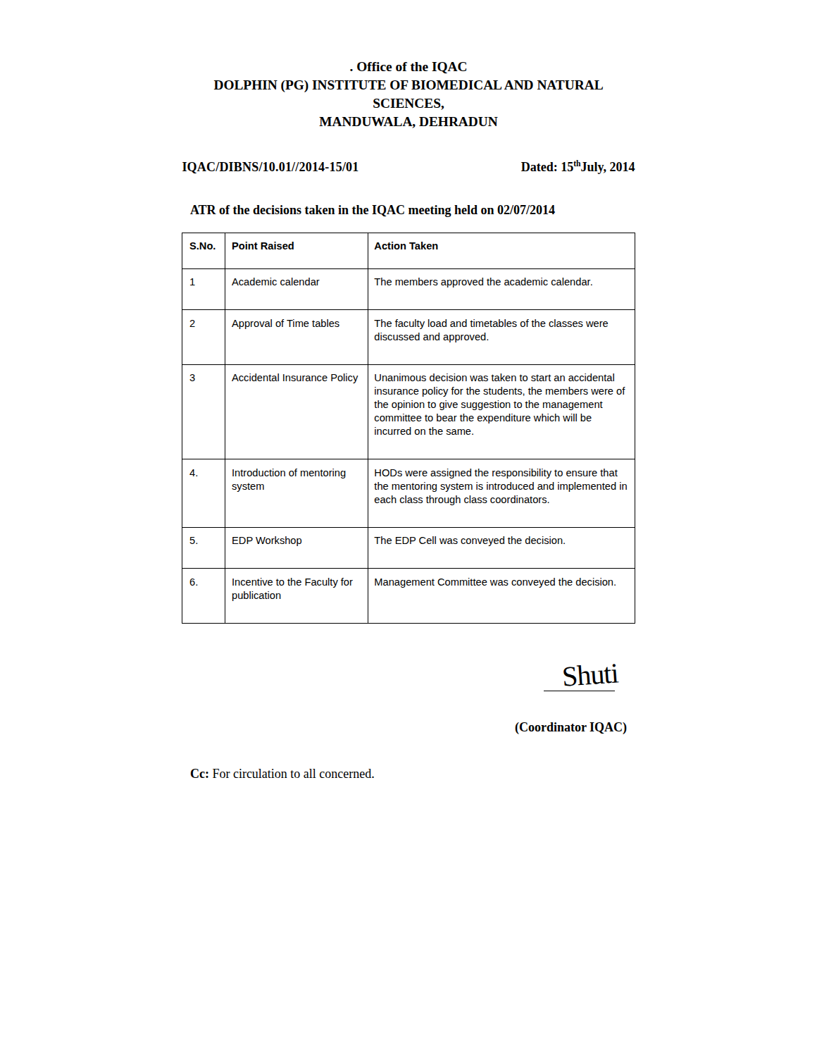. Office of the IQAC
DOLPHIN (PG) INSTITUTE OF BIOMEDICAL AND NATURAL SCIENCES,
MANDUWALA, DEHRADUN
IQAC/DIBNS/10.01//2014-15/01 Dated: 15thJuly, 2014
ATR of the decisions taken in the IQAC meeting held on 02/07/2014
| S.No. | Point Raised | Action Taken |
| --- | --- | --- |
| 1 | Academic calendar | The members approved the academic calendar. |
| 2 | Approval of Time tables | The faculty load and timetables of the classes were discussed and approved. |
| 3 | Accidental Insurance Policy | Unanimous decision was taken to start an accidental insurance policy for the students, the members were of the opinion to give suggestion to the management committee to bear the expenditure which will be incurred on the same. |
| 4. | Introduction of mentoring system | HODs were assigned the responsibility to ensure that the mentoring system is introduced and implemented in each class through class coordinators. |
| 5. | EDP Workshop | The EDP Cell was conveyed the decision. |
| 6. | Incentive to the Faculty for publication | Management Committee was conveyed the decision. |
Shuti
(Coordinator IQAC)
Cc: For circulation to all concerned.